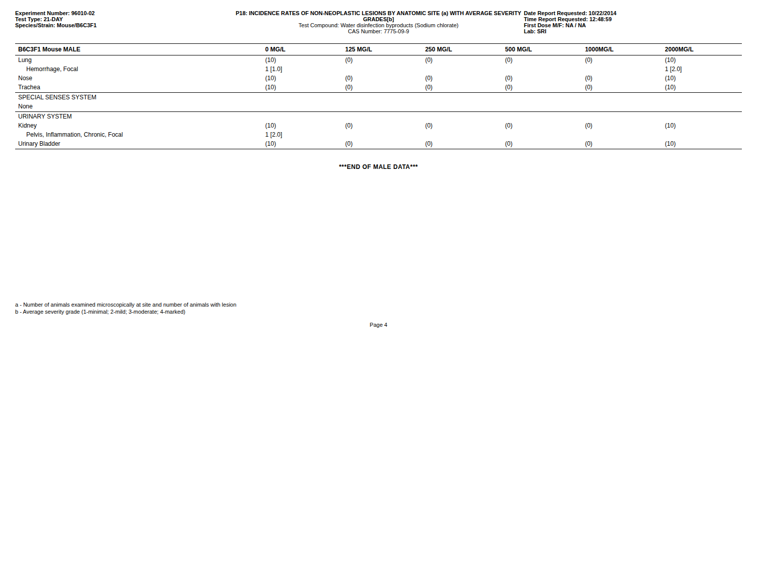| Experiment Number: 96010-02 Test Type: 21-DAY Species/Strain: Mouse/B6C3F1 | P18: INCIDENCE RATES OF NON-NEOPLASTIC LESIONS BY ANATOMIC SITE (a) WITH AVERAGE SEVERITY GRADES[b] Test Compound: Water disinfection byproducts (Sodium chlorate) CAS Number: 7775-09-9 | Date Report Requested: 10/22/2014 Time Report Requested: 12:48:59 First Dose M/F: NA / NA Lab: SRI |
| B6C3F1 Mouse MALE | 0 MG/L | 125 MG/L | 250 MG/L | 500 MG/L | 1000MG/L | 2000MG/L |
| --- | --- | --- | --- | --- | --- | --- |
| Lung | (10) | (0) | (0) | (0) | (0) | (10) |
| Hemorrhage, Focal | 1 [1.0] | | | | | 1 [2.0] |
| Nose | (10) | (0) | (0) | (0) | (0) | (10) |
| Trachea | (10) | (0) | (0) | (0) | (0) | (10) |
| SPECIAL SENSES SYSTEM | |
| None | |
| URINARY SYSTEM | |
| Kidney | (10) | (0) | (0) | (0) | (0) | (10) |
| Pelvis, Inflammation, Chronic, Focal | 1 [2.0] | | | | | |
| Urinary Bladder | (10) | (0) | (0) | (0) | (0) | (10) |
***END OF MALE DATA***
a - Number of animals examined microscopically at site and number of animals with lesion
b - Average severity grade (1-minimal; 2-mild; 3-moderate; 4-marked)
Page 4